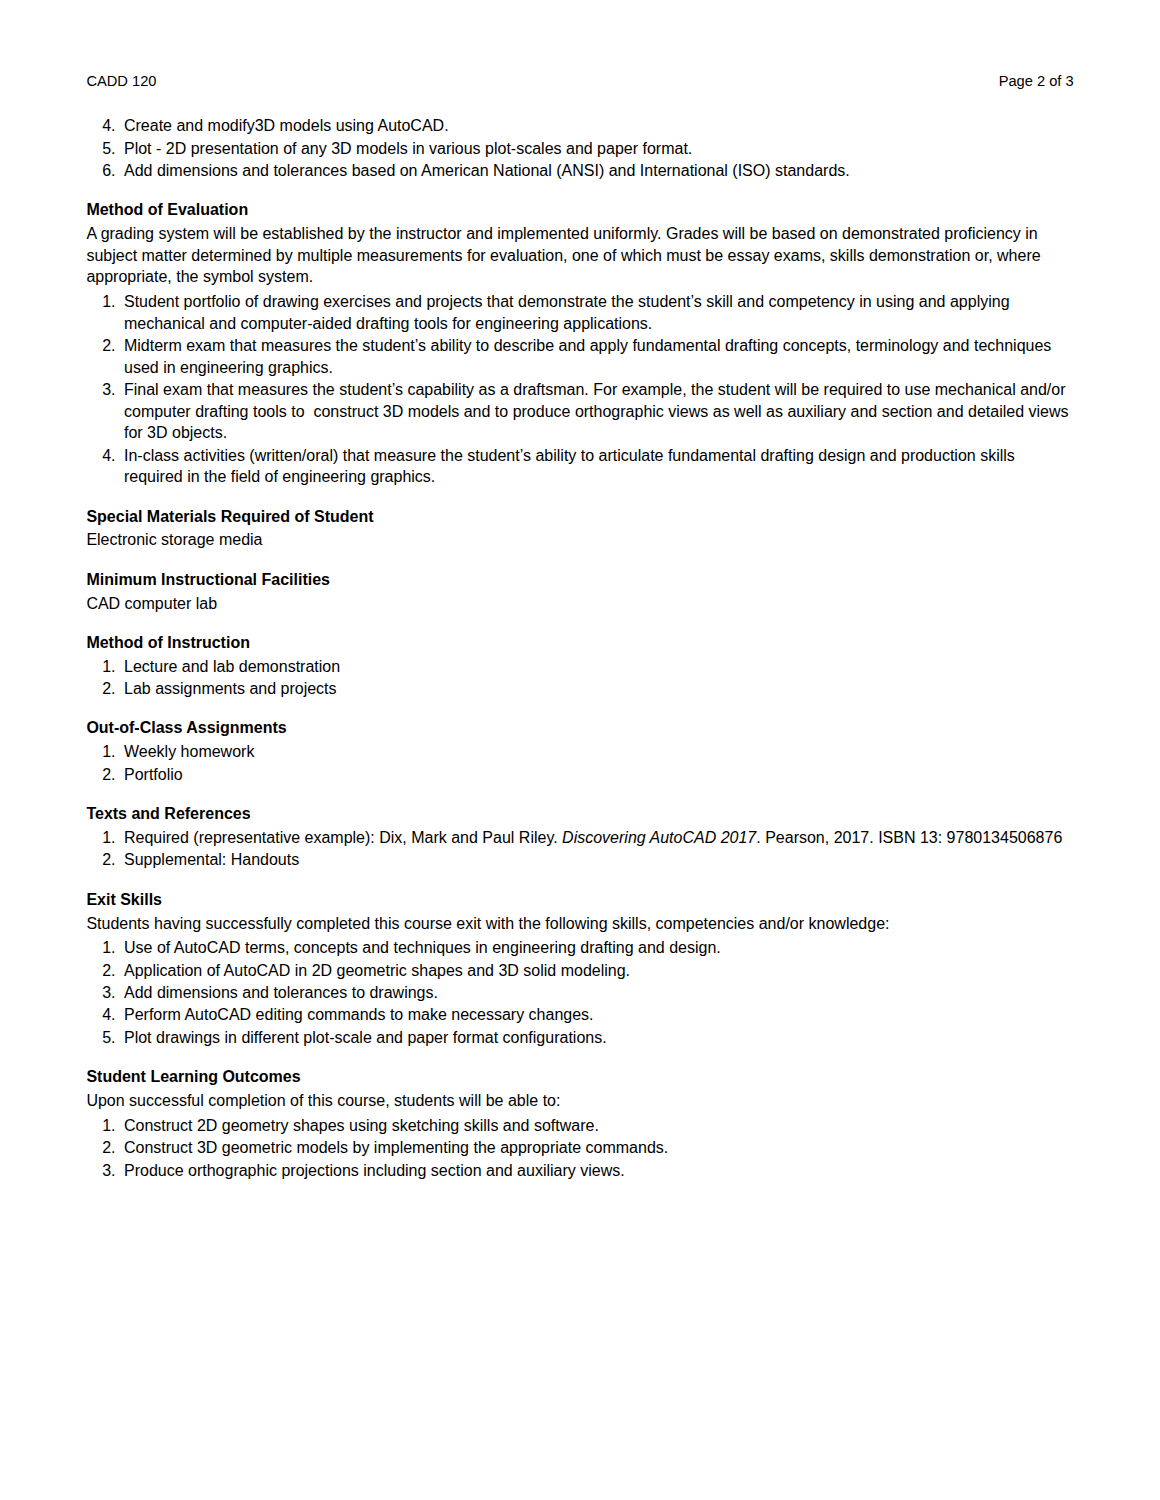CADD 120 Page 2 of 3
Create and modify3D models using AutoCAD.
Plot - 2D presentation of any 3D models in various plot-scales and paper format.
Add dimensions and tolerances based on American National (ANSI) and International (ISO) standards.
Method of Evaluation
A grading system will be established by the instructor and implemented uniformly. Grades will be based on demonstrated proficiency in subject matter determined by multiple measurements for evaluation, one of which must be essay exams, skills demonstration or, where appropriate, the symbol system.
Student portfolio of drawing exercises and projects that demonstrate the student’s skill and competency in using and applying mechanical and computer-aided drafting tools for engineering applications.
Midterm exam that measures the student’s ability to describe and apply fundamental drafting concepts, terminology and techniques used in engineering graphics.
Final exam that measures the student’s capability as a draftsman. For example, the student will be required to use mechanical and/or computer drafting tools to construct 3D models and to produce orthographic views as well as auxiliary and section and detailed views for 3D objects.
In-class activities (written/oral) that measure the student’s ability to articulate fundamental drafting design and production skills required in the field of engineering graphics.
Special Materials Required of Student
Electronic storage media
Minimum Instructional Facilities
CAD computer lab
Method of Instruction
Lecture and lab demonstration
Lab assignments and projects
Out-of-Class Assignments
Weekly homework
Portfolio
Texts and References
Required (representative example): Dix, Mark and Paul Riley. Discovering AutoCAD 2017. Pearson, 2017. ISBN 13: 9780134506876
Supplemental: Handouts
Exit Skills
Students having successfully completed this course exit with the following skills, competencies and/or knowledge:
Use of AutoCAD terms, concepts and techniques in engineering drafting and design.
Application of AutoCAD in 2D geometric shapes and 3D solid modeling.
Add dimensions and tolerances to drawings.
Perform AutoCAD editing commands to make necessary changes.
Plot drawings in different plot-scale and paper format configurations.
Student Learning Outcomes
Upon successful completion of this course, students will be able to:
Construct 2D geometry shapes using sketching skills and software.
Construct 3D geometric models by implementing the appropriate commands.
Produce orthographic projections including section and auxiliary views.